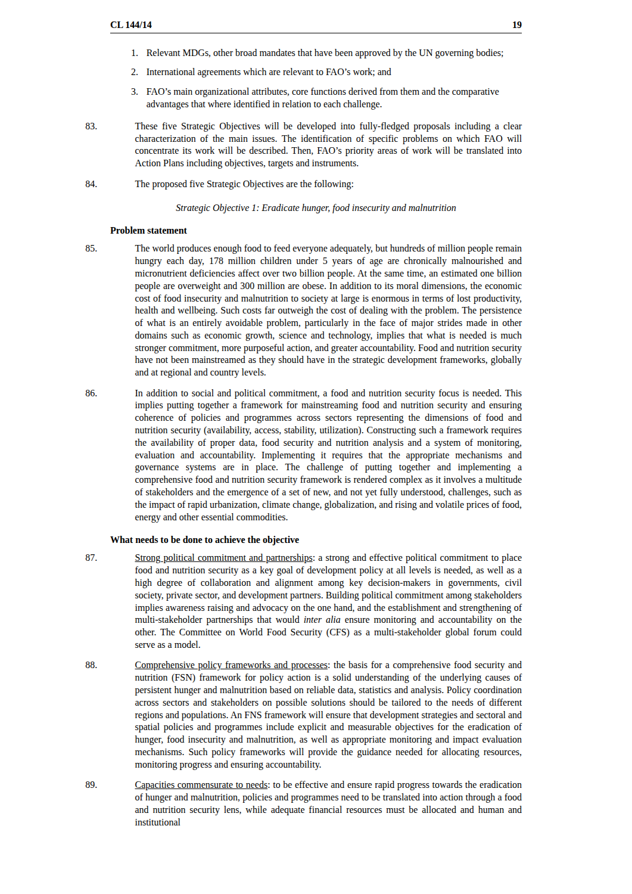CL 144/14 19
Relevant MDGs, other broad mandates that have been approved by the UN governing bodies;
International agreements which are relevant to FAO’s work; and
FAO’s main organizational attributes, core functions derived from them and the comparative advantages that where identified in relation to each challenge.
83. These five Strategic Objectives will be developed into fully-fledged proposals including a clear characterization of the main issues. The identification of specific problems on which FAO will concentrate its work will be described. Then, FAO’s priority areas of work will be translated into Action Plans including objectives, targets and instruments.
84. The proposed five Strategic Objectives are the following:
Strategic Objective 1: Eradicate hunger, food insecurity and malnutrition
Problem statement
85. The world produces enough food to feed everyone adequately, but hundreds of million people remain hungry each day, 178 million children under 5 years of age are chronically malnourished and micronutrient deficiencies affect over two billion people. At the same time, an estimated one billion people are overweight and 300 million are obese. In addition to its moral dimensions, the economic cost of food insecurity and malnutrition to society at large is enormous in terms of lost productivity, health and wellbeing. Such costs far outweigh the cost of dealing with the problem. The persistence of what is an entirely avoidable problem, particularly in the face of major strides made in other domains such as economic growth, science and technology, implies that what is needed is much stronger commitment, more purposeful action, and greater accountability. Food and nutrition security have not been mainstreamed as they should have in the strategic development frameworks, globally and at regional and country levels.
86. In addition to social and political commitment, a food and nutrition security focus is needed. This implies putting together a framework for mainstreaming food and nutrition security and ensuring coherence of policies and programmes across sectors representing the dimensions of food and nutrition security (availability, access, stability, utilization). Constructing such a framework requires the availability of proper data, food security and nutrition analysis and a system of monitoring, evaluation and accountability. Implementing it requires that the appropriate mechanisms and governance systems are in place. The challenge of putting together and implementing a comprehensive food and nutrition security framework is rendered complex as it involves a multitude of stakeholders and the emergence of a set of new, and not yet fully understood, challenges, such as the impact of rapid urbanization, climate change, globalization, and rising and volatile prices of food, energy and other essential commodities.
What needs to be done to achieve the objective
87. Strong political commitment and partnerships: a strong and effective political commitment to place food and nutrition security as a key goal of development policy at all levels is needed, as well as a high degree of collaboration and alignment among key decision-makers in governments, civil society, private sector, and development partners. Building political commitment among stakeholders implies awareness raising and advocacy on the one hand, and the establishment and strengthening of multi-stakeholder partnerships that would inter alia ensure monitoring and accountability on the other. The Committee on World Food Security (CFS) as a multi-stakeholder global forum could serve as a model.
88. Comprehensive policy frameworks and processes: the basis for a comprehensive food security and nutrition (FSN) framework for policy action is a solid understanding of the underlying causes of persistent hunger and malnutrition based on reliable data, statistics and analysis. Policy coordination across sectors and stakeholders on possible solutions should be tailored to the needs of different regions and populations. An FNS framework will ensure that development strategies and sectoral and spatial policies and programmes include explicit and measurable objectives for the eradication of hunger, food insecurity and malnutrition, as well as appropriate monitoring and impact evaluation mechanisms. Such policy frameworks will provide the guidance needed for allocating resources, monitoring progress and ensuring accountability.
89. Capacities commensurate to needs: to be effective and ensure rapid progress towards the eradication of hunger and malnutrition, policies and programmes need to be translated into action through a food and nutrition security lens, while adequate financial resources must be allocated and human and institutional